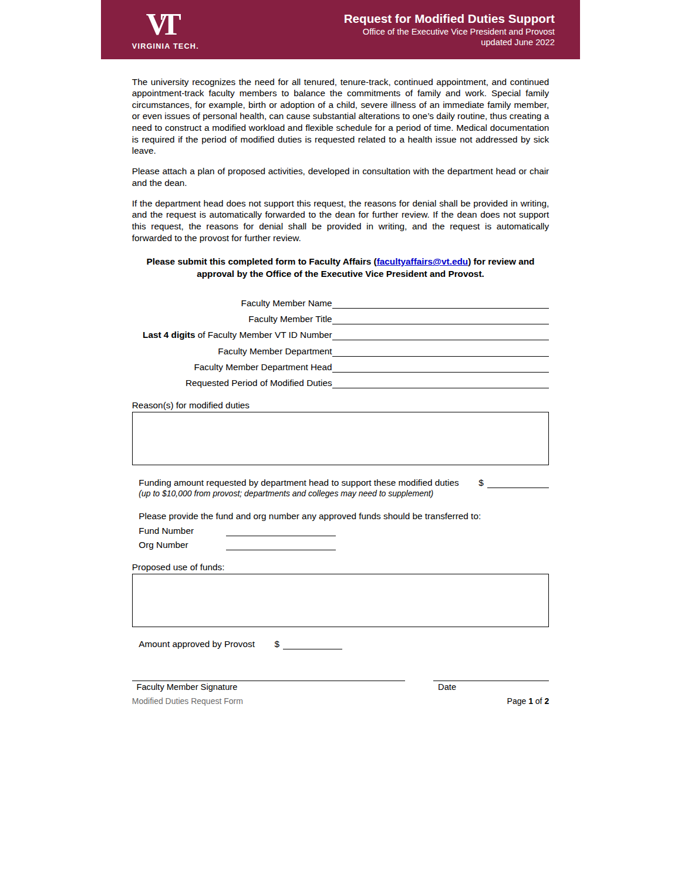VT
VIRGINIA TECH.
Request for Modified Duties Support
Office of the Executive Vice President and Provost
updated June 2022
The university recognizes the need for all tenured, tenure-track, continued appointment, and continued appointment-track faculty members to balance the commitments of family and work. Special family circumstances, for example, birth or adoption of a child, severe illness of an immediate family member, or even issues of personal health, can cause substantial alterations to one’s daily routine, thus creating a need to construct a modified workload and flexible schedule for a period of time. Medical documentation is required if the period of modified duties is requested related to a health issue not addressed by sick leave.
Please attach a plan of proposed activities, developed in consultation with the department head or chair and the dean.
If the department head does not support this request, the reasons for denial shall be provided in writing, and the request is automatically forwarded to the dean for further review. If the dean does not support this request, the reasons for denial shall be provided in writing, and the request is automatically forwarded to the provost for further review.
Please submit this completed form to Faculty Affairs (facultyaffairs@vt.edu) for review and approval by the Office of the Executive Vice President and Provost.
| Faculty Member Name | |
| Faculty Member Title | |
| Last 4 digits of Faculty Member VT ID Number | |
| Faculty Member Department | |
| Faculty Member Department Head | |
| Requested Period of Modified Duties | |
Reason(s) for modified duties
Funding amount requested by department head to support these modified duties
$
(up to $10,000 from provost; departments and colleges may need to supplement)
Please provide the fund and org number any approved funds should be transferred to:
Fund Number
Org Number
Proposed use of funds:
Amount approved by Provost
$
Faculty Member Signature
Date
Modified Duties Request Form
Page 1 of 2